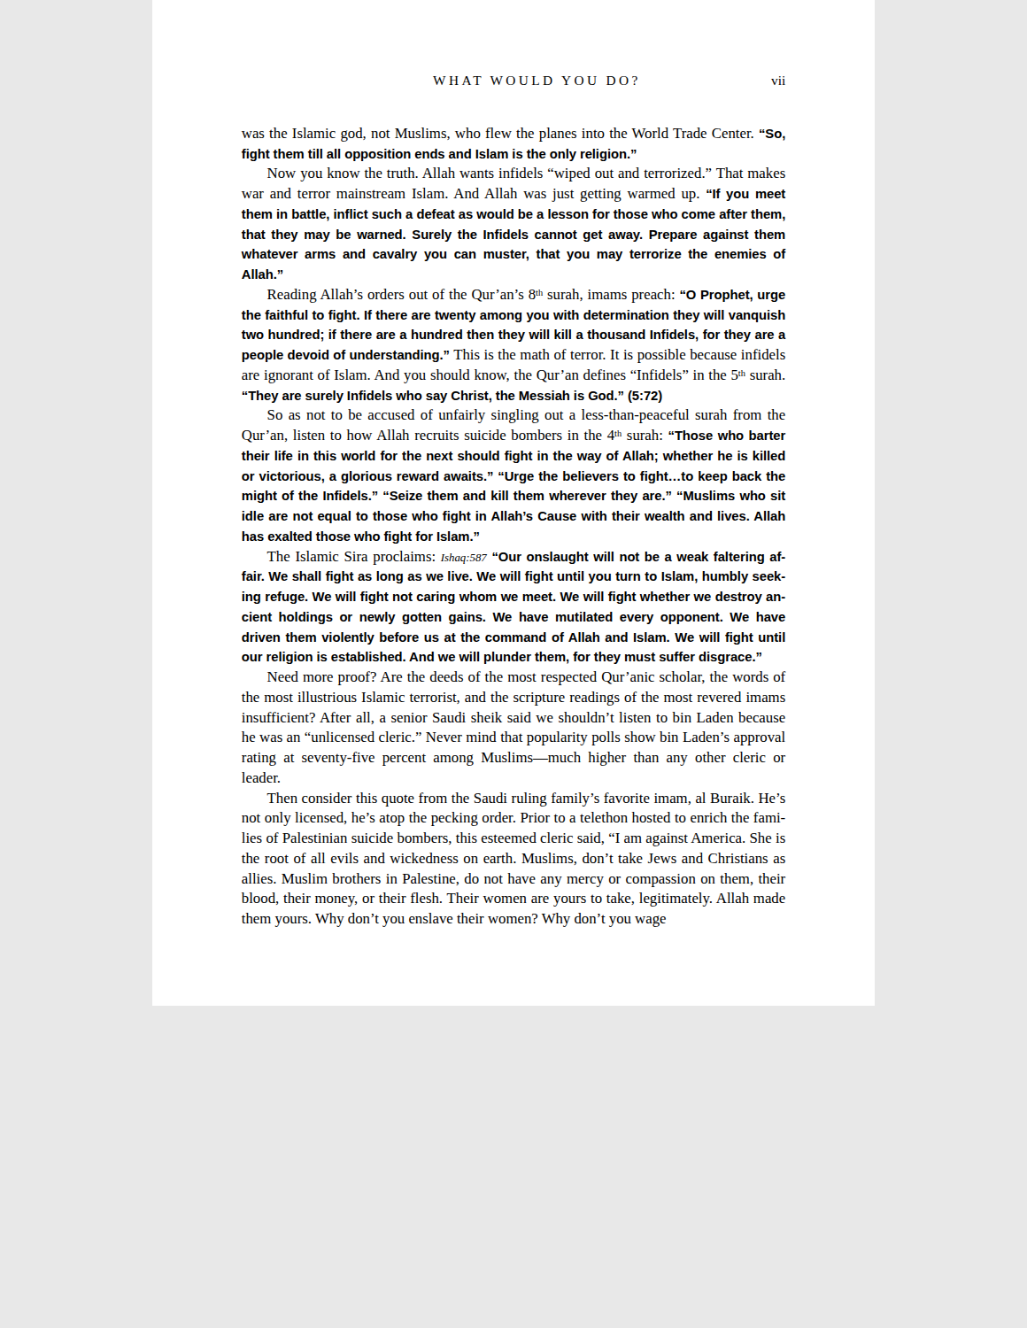What Would You Do? vii
was the Islamic god, not Muslims, who flew the planes into the World Trade Center. “So, fight them till all opposition ends and Islam is the only religion.”
Now you know the truth. Allah wants infidels “wiped out and terrorized.” That makes war and terror mainstream Islam. And Allah was just getting warmed up. “If you meet them in battle, inflict such a defeat as would be a lesson for those who come after them, that they may be warned. Surely the Infidels cannot get away. Prepare against them whatever arms and cavalry you can muster, that you may terrorize the enemies of Allah.”
Reading Allah’s orders out of the Qur’an’s 8th surah, imams preach: “O Prophet, urge the faithful to fight. If there are twenty among you with determination they will vanquish two hundred; if there are a hundred then they will kill a thousand Infidels, for they are a people devoid of understanding.” This is the math of terror. It is possible because infidels are ignorant of Islam. And you should know, the Qur’an defines “Infidels” in the 5th surah. “They are surely Infidels who say Christ, the Messiah is God.” (5:72)
So as not to be accused of unfairly singling out a less-than-peaceful surah from the Qur’an, listen to how Allah recruits suicide bombers in the 4th surah: “Those who barter their life in this world for the next should fight in the way of Allah; whether he is killed or victorious, a glorious reward awaits.” “Urge the believers to fight…to keep back the might of the Infidels.” “Seize them and kill them wherever they are.” “Muslims who sit idle are not equal to those who fight in Allah’s Cause with their wealth and lives. Allah has exalted those who fight for Islam.”
The Islamic Sira proclaims: Ishaq:587 “Our onslaught will not be a weak faltering affair. We shall fight as long as we live. We will fight until you turn to Islam, humbly seeking refuge. We will fight not caring whom we meet. We will fight whether we destroy ancient holdings or newly gotten gains. We have mutilated every opponent. We have driven them violently before us at the command of Allah and Islam. We will fight until our religion is established. And we will plunder them, for they must suffer disgrace.”
Need more proof? Are the deeds of the most respected Qur’anic scholar, the words of the most illustrious Islamic terrorist, and the scripture readings of the most revered imams insufficient? After all, a senior Saudi sheik said we shouldn’t listen to bin Laden because he was an “unlicensed cleric.” Never mind that popularity polls show bin Laden’s approval rating at seventy-five percent among Muslims—much higher than any other cleric or leader.
Then consider this quote from the Saudi ruling family’s favorite imam, al Buraik. He’s not only licensed, he’s atop the pecking order. Prior to a telethon hosted to enrich the families of Palestinian suicide bombers, this esteemed cleric said, “I am against America. She is the root of all evils and wickedness on earth. Muslims, don’t take Jews and Christians as allies. Muslim brothers in Palestine, do not have any mercy or compassion on them, their blood, their money, or their flesh. Their women are yours to take, legitimately. Allah made them yours. Why don’t you enslave their women? Why don’t you wage